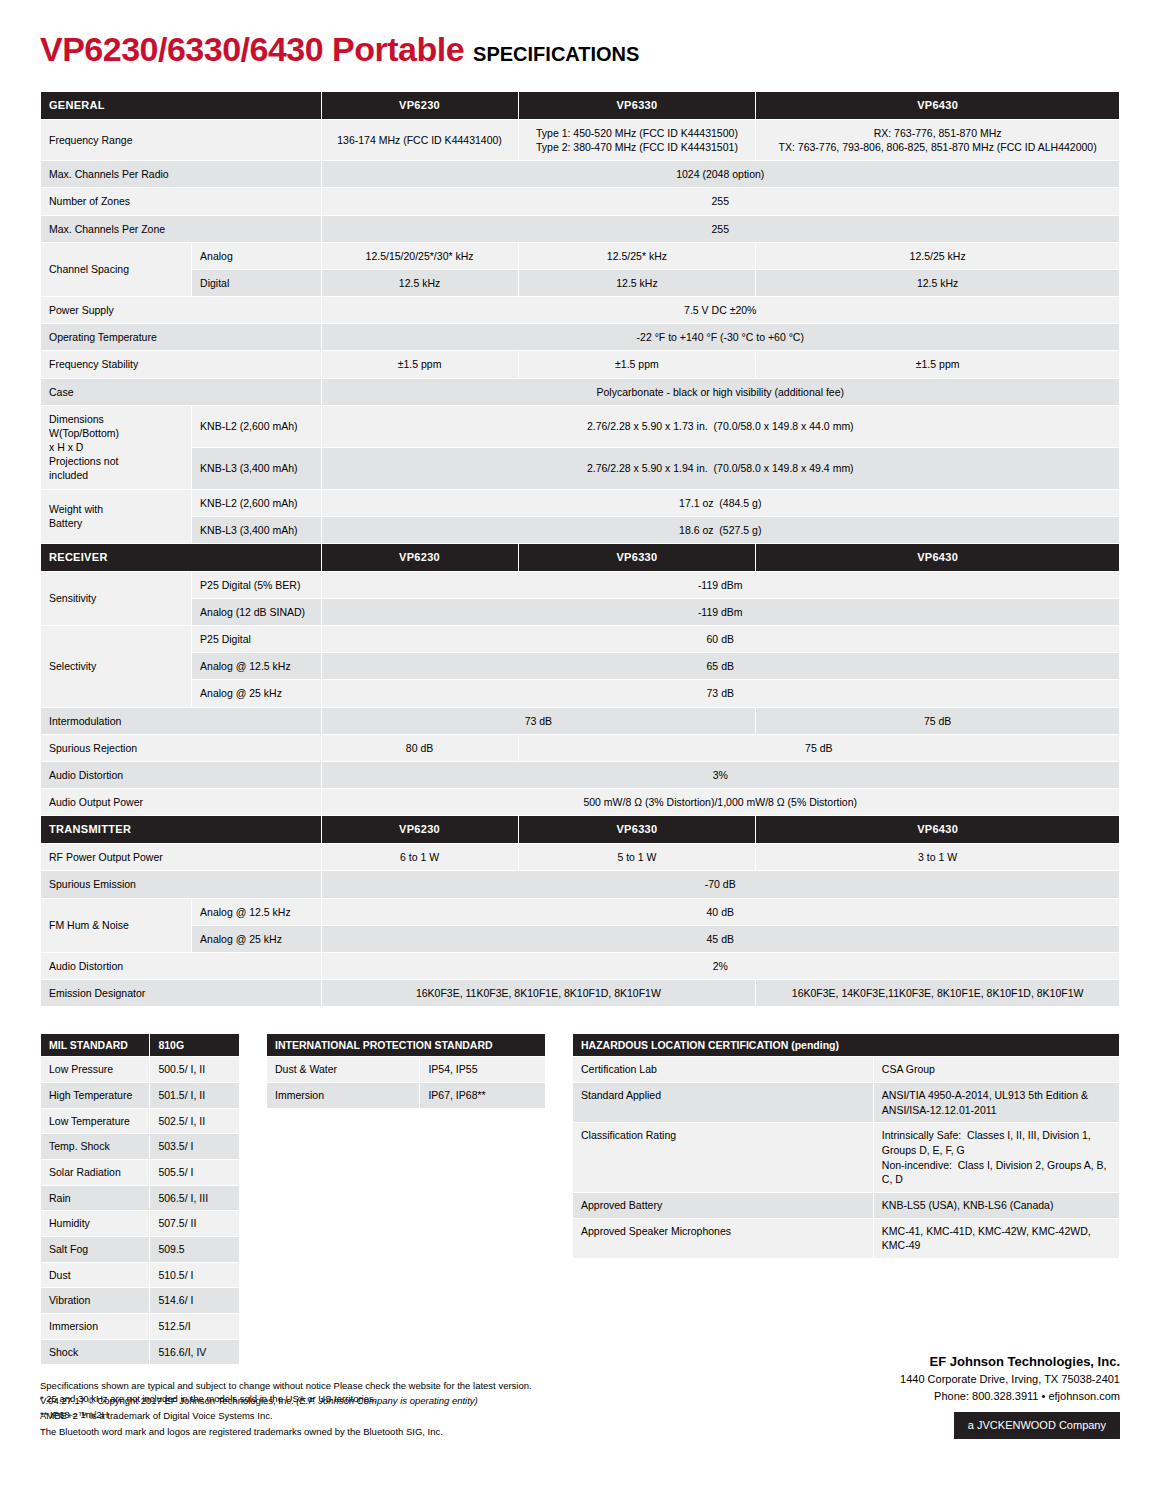VP6230/6330/6430 Portable SPECIFICATIONS
| GENERAL | VP6230 | VP6330 | VP6430 |
| --- | --- | --- | --- |
| Frequency Range | 136-174 MHz (FCC ID K44431400) | Type 1: 450-520 MHz (FCC ID K44431500) Type 2: 380-470 MHz (FCC ID K44431501) | RX: 763-776, 851-870 MHz TX: 763-776, 793-806, 806-825, 851-870 MHz (FCC ID ALH442000) |
| Max. Channels Per Radio | 1024 (2048 option) |
| Number of Zones | 255 |
| Max. Channels Per Zone | 255 |
| Channel Spacing | Analog | 12.5/15/20/25*/30* kHz | 12.5/25* kHz | 12.5/25 kHz |
| Digital | 12.5 kHz | 12.5 kHz | 12.5 kHz |
| Power Supply | 7.5 V DC ±20% |
| Operating Temperature | -22 °F to +140 °F (-30 °C to +60 °C) |
| Frequency Stability | ±1.5 ppm | ±1.5 ppm | ±1.5 ppm |
| Case | Polycarbonate - black or high visibility (additional fee) |
| Dimensions W(Top/Bottom) x H x D Projections not included | KNB-L2 (2,600 mAh) | 2.76/2.28 x 5.90 x 1.73 in. (70.0/58.0 x 149.8 x 44.0 mm) |
| KNB-L3 (3,400 mAh) | 2.76/2.28 x 5.90 x 1.94 in. (70.0/58.0 x 149.8 x 49.4 mm) |
| Weight with Battery | KNB-L2 (2,600 mAh) | 17.1 oz (484.5 g) |
| KNB-L3 (3,400 mAh) | 18.6 oz (527.5 g) |
| RECEIVER | VP6230 | VP6330 | VP6430 |
| Sensitivity | P25 Digital (5% BER) | -119 dBm |
| Analog (12 dB SINAD) | -119 dBm |
| Selectivity | P25 Digital | 60 dB |
| Analog @ 12.5 kHz | 65 dB |
| Analog @ 25 kHz | 73 dB |
| Intermodulation | 73 dB | 75 dB |
| Spurious Rejection | 80 dB | 75 dB |
| Audio Distortion | 3% |
| Audio Output Power | 500 mW/8 Ω (3% Distortion)/1,000 mW/8 Ω (5% Distortion) |
| TRANSMITTER | VP6230 | VP6330 | VP6430 |
| RF Power Output Power | 6 to 1 W | 5 to 1 W | 3 to 1 W |
| Spurious Emission | -70 dB |
| FM Hum & Noise | Analog @ 12.5 kHz | 40 dB |
| Analog @ 25 kHz | 45 dB |
| Audio Distortion | 2% |
| Emission Designator | 16K0F3E, 11K0F3E, 8K10F1E, 8K10F1D, 8K10F1W | 16K0F3E, 14K0F3E,11K0F3E, 8K10F1E, 8K10F1D, 8K10F1W |
| MIL STANDARD | 810G |
| --- | --- |
| Low Pressure | 500.5/ I, II |
| High Temperature | 501.5/ I, II |
| Low Temperature | 502.5/ I, II |
| Temp. Shock | 503.5/ I |
| Solar Radiation | 505.5/ I |
| Rain | 506.5/ I, III |
| Humidity | 507.5/ II |
| Salt Fog | 509.5 |
| Dust | 510.5/ I |
| Vibration | 514.6/ I |
| Immersion | 512.5/I |
| Shock | 516.6/I, IV |
| INTERNATIONAL PROTECTION STANDARD |
| --- |
| Dust & Water | IP54, IP55 |
| Immersion | IP67, IP68** |
| HAZARDOUS LOCATION CERTIFICATION (pending) |
| --- |
| Certification Lab | CSA Group |
| Standard Applied | ANSI/TIA 4950-A-2014, UL913 5th Edition & ANSI/ISA-12.12.01-2011 |
| Classification Rating | Intrinsically Safe: Classes I, II, III, Division 1, Groups D, E, F, G Non-incendive: Class I, Division 2, Groups A, B, C, D |
| Approved Battery | KNB-LS5 (USA), KNB-LS6 (Canada) |
| Approved Speaker Microphones | KMC-41, KMC-41D, KMC-42W, KMC-42WD, KMC-49 |
* 25 and 30 kHz are not included in the models sold in the USA or US territories.
** IP68 = 1m/2H
Specifications shown are typical and subject to change without notice Please check the website for the latest version.
V.04.27.17 © Copyright 2017 EF Johnson Technologies, Inc. (E.F. Johnson Company is operating entity)
AMBE+2™ is a trademark of Digital Voice Systems Inc.
The Bluetooth word mark and logos are registered trademarks owned by the Bluetooth SIG, Inc.
EF Johnson Technologies, Inc.
1440 Corporate Drive, Irving, TX 75038-2401
Phone: 800.328.3911 • efjohnson.com
a JVCKENWOOD Company